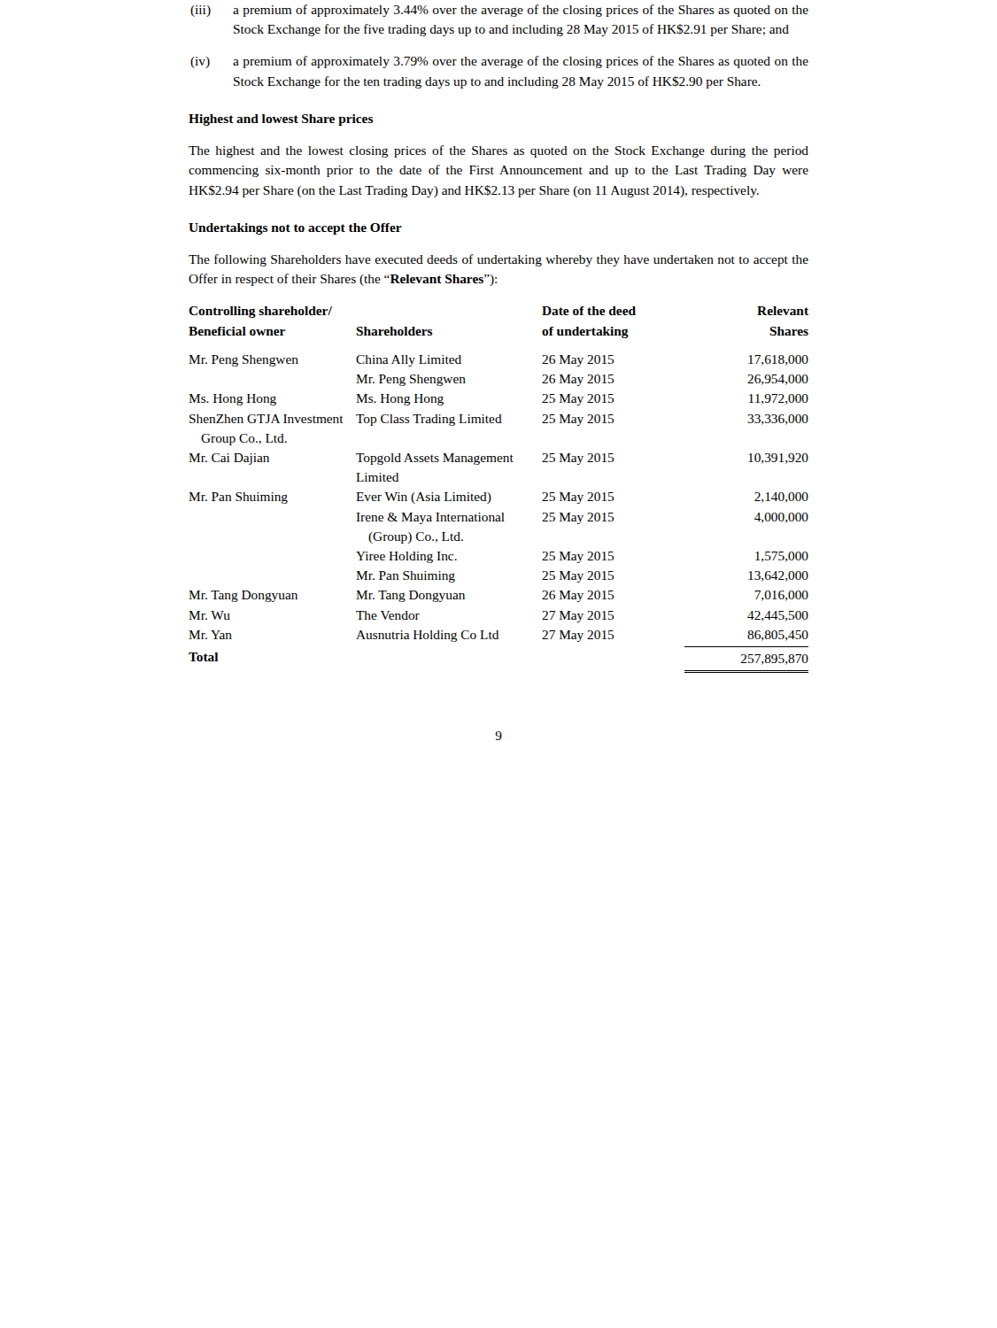(iii)
a premium of approximately 3.44% over the average of the closing prices of the Shares as quoted on the Stock Exchange for the five trading days up to and including 28 May 2015 of HK$2.91 per Share; and
(iv)
a premium of approximately 3.79% over the average of the closing prices of the Shares as quoted on the Stock Exchange for the ten trading days up to and including 28 May 2015 of HK$2.90 per Share.
Highest and lowest Share prices
The highest and the lowest closing prices of the Shares as quoted on the Stock Exchange during the period commencing six-month prior to the date of the First Announcement and up to the Last Trading Day were HK$2.94 per Share (on the Last Trading Day) and HK$2.13 per Share (on 11 August 2014), respectively.
Undertakings not to accept the Offer
The following Shareholders have executed deeds of undertaking whereby they have undertaken not to accept the Offer in respect of their Shares (the “Relevant Shares”):
| Controlling shareholder/ Beneficial owner | Shareholders | Date of the deed of undertaking | Relevant Shares |
| --- | --- | --- | --- |
| Mr. Peng Shengwen | China Ally Limited | 26 May 2015 | 17,618,000 |
| | Mr. Peng Shengwen | 26 May 2015 | 26,954,000 |
| Ms. Hong Hong | Ms. Hong Hong | 25 May 2015 | 11,972,000 |
| ShenZhen GTJA Investment Group Co., Ltd. | Top Class Trading Limited | 25 May 2015 | 33,336,000 |
| Mr. Cai Dajian | Topgold Assets Management Limited | 25 May 2015 | 10,391,920 |
| Mr. Pan Shuiming | Ever Win (Asia Limited) | 25 May 2015 | 2,140,000 |
| | Irene & Maya International (Group) Co., Ltd. | 25 May 2015 | 4,000,000 |
| | Yiree Holding Inc. | 25 May 2015 | 1,575,000 |
| | Mr. Pan Shuiming | 25 May 2015 | 13,642,000 |
| Mr. Tang Dongyuan | Mr. Tang Dongyuan | 26 May 2015 | 7,016,000 |
| Mr. Wu | The Vendor | 27 May 2015 | 42,445,500 |
| Mr. Yan | Ausnutria Holding Co Ltd | 27 May 2015 | 86,805,450 |
| Total | | | 257,895,870 |
9